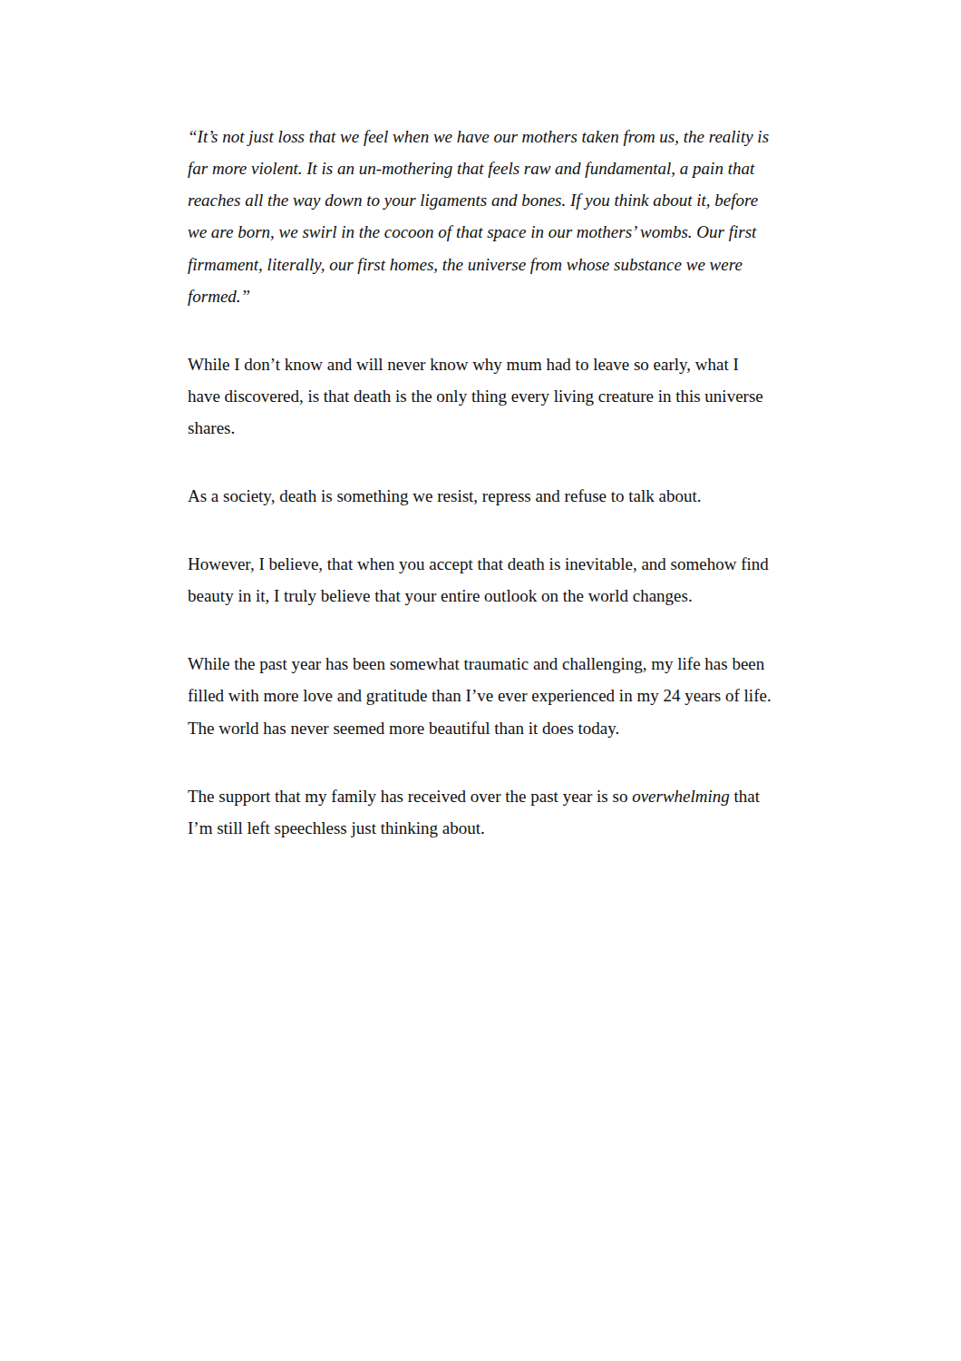“It’s not just loss that we feel when we have our mothers taken from us, the reality is far more violent. It is an un-mothering that feels raw and fundamental, a pain that reaches all the way down to your ligaments and bones. If you think about it, before we are born, we swirl in the cocoon of that space in our mothers’ wombs. Our first firmament, literally, our first homes, the universe from whose substance we were formed.”
While I don’t know and will never know why mum had to leave so early, what I have discovered, is that death is the only thing every living creature in this universe shares.
As a society, death is something we resist, repress and refuse to talk about.
However, I believe, that when you accept that death is inevitable, and somehow find beauty in it, I truly believe that your entire outlook on the world changes.
While the past year has been somewhat traumatic and challenging, my life has been filled with more love and gratitude than I’ve ever experienced in my 24 years of life. The world has never seemed more beautiful than it does today.
The support that my family has received over the past year is so overwhelming that I’m still left speechless just thinking about.